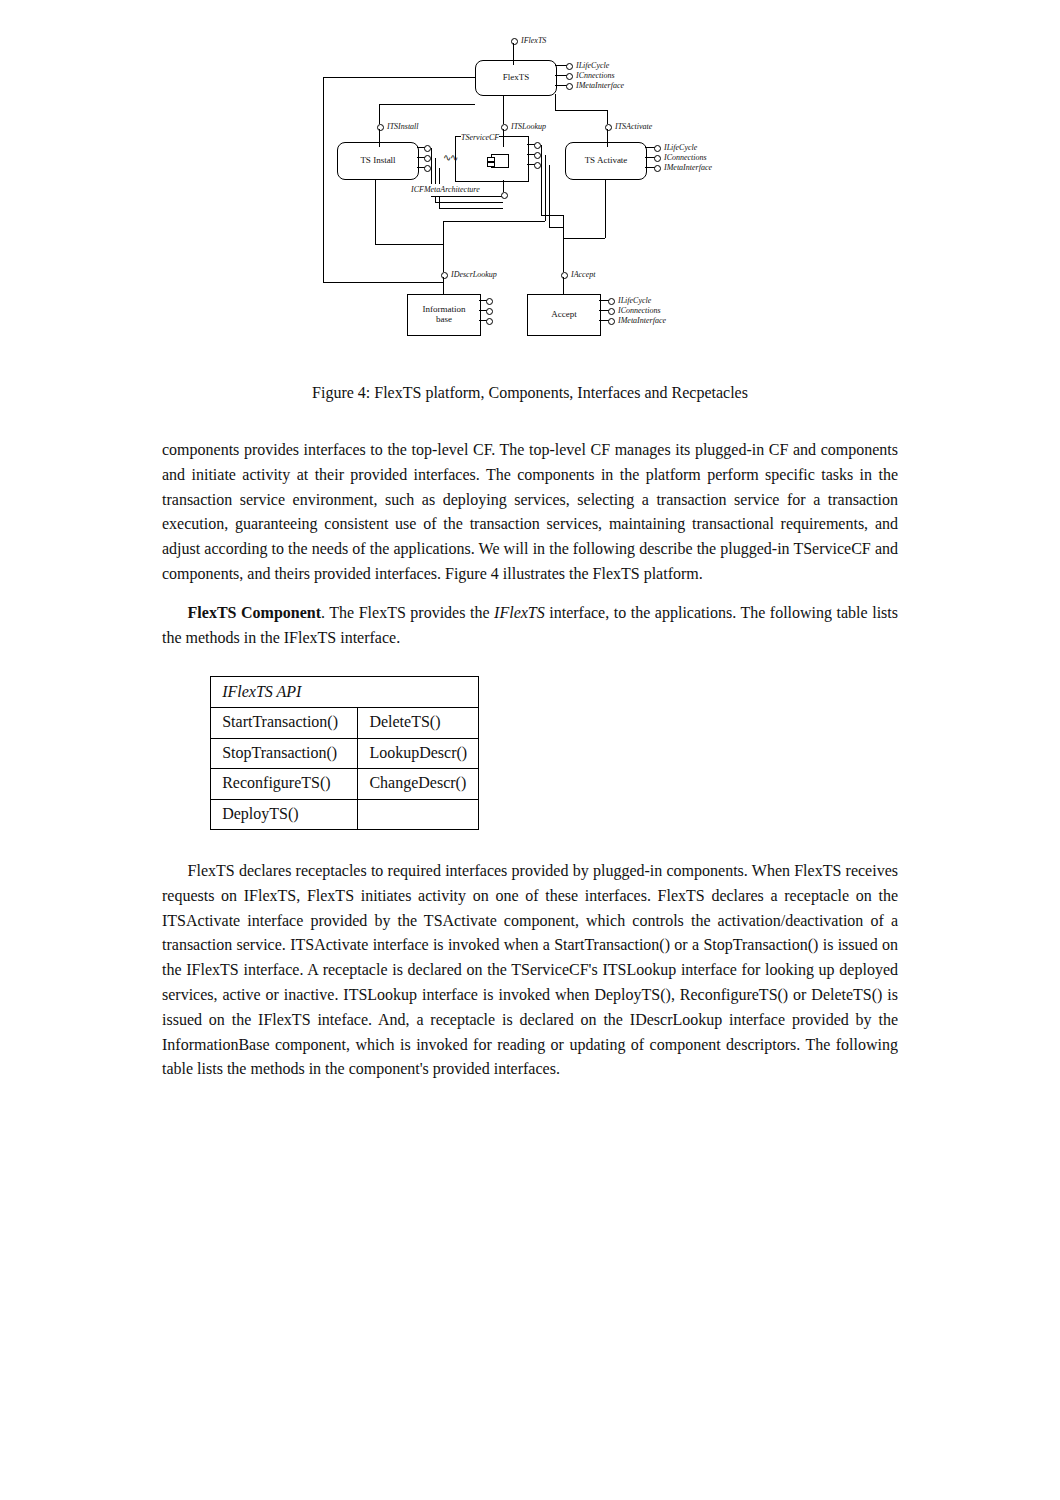IFlexTS
FlexTS
ILifeCycle
ICnnections
IMetaInterface
ITSInstall
ITSLookup
ITSActivate
TS Install
TServiceCF
∿∿
TS Activate
ILifeCycle
IConnections
IMetaInterface
ICFMetaArchitecture
IDescrLookup
IAccept
Information
base
Accept
ILifeCycle
IConnections
IMetaInterface
Figure 4: FlexTS platform, Components, Interfaces and Recpetacles
components provides interfaces to the top-level CF. The top-level CF manages its plugged-in CF and components and initiate activity at their provided interfaces. The components in the platform perform specific tasks in the transaction service environment, such as deploying services, selecting a transaction service for a transaction execution, guaranteeing consistent use of the transaction services, maintaining transactional requirements, and adjust according to the needs of the applications. We will in the following describe the plugged-in TServiceCF and components, and theirs provided interfaces. Figure 4 illustrates the FlexTS platform.
FlexTS Component. The FlexTS provides the IFlexTS interface, to the applications. The following table lists the methods in the IFlexTS interface.
| IFlexTS API |
| --- |
| StartTransaction() | DeleteTS() |
| StopTransaction() | LookupDescr() |
| ReconfigureTS() | ChangeDescr() |
| DeployTS() | |
FlexTS declares receptacles to required interfaces provided by plugged-in components. When FlexTS receives requests on IFlexTS, FlexTS initiates activity on one of these interfaces. FlexTS declares a receptacle on the ITSActivate interface provided by the TSActivate component, which controls the activation/deactivation of a transaction service. ITSActivate interface is invoked when a StartTransaction() or a StopTransaction() is issued on the IFlexTS interface. A receptacle is declared on the TServiceCF's ITSLookup interface for looking up deployed services, active or inactive. ITSLookup interface is invoked when DeployTS(), ReconfigureTS() or DeleteTS() is issued on the IFlexTS inteface. And, a receptacle is declared on the IDescrLookup interface provided by the InformationBase component, which is invoked for reading or updating of component descriptors. The following table lists the methods in the component's provided interfaces.